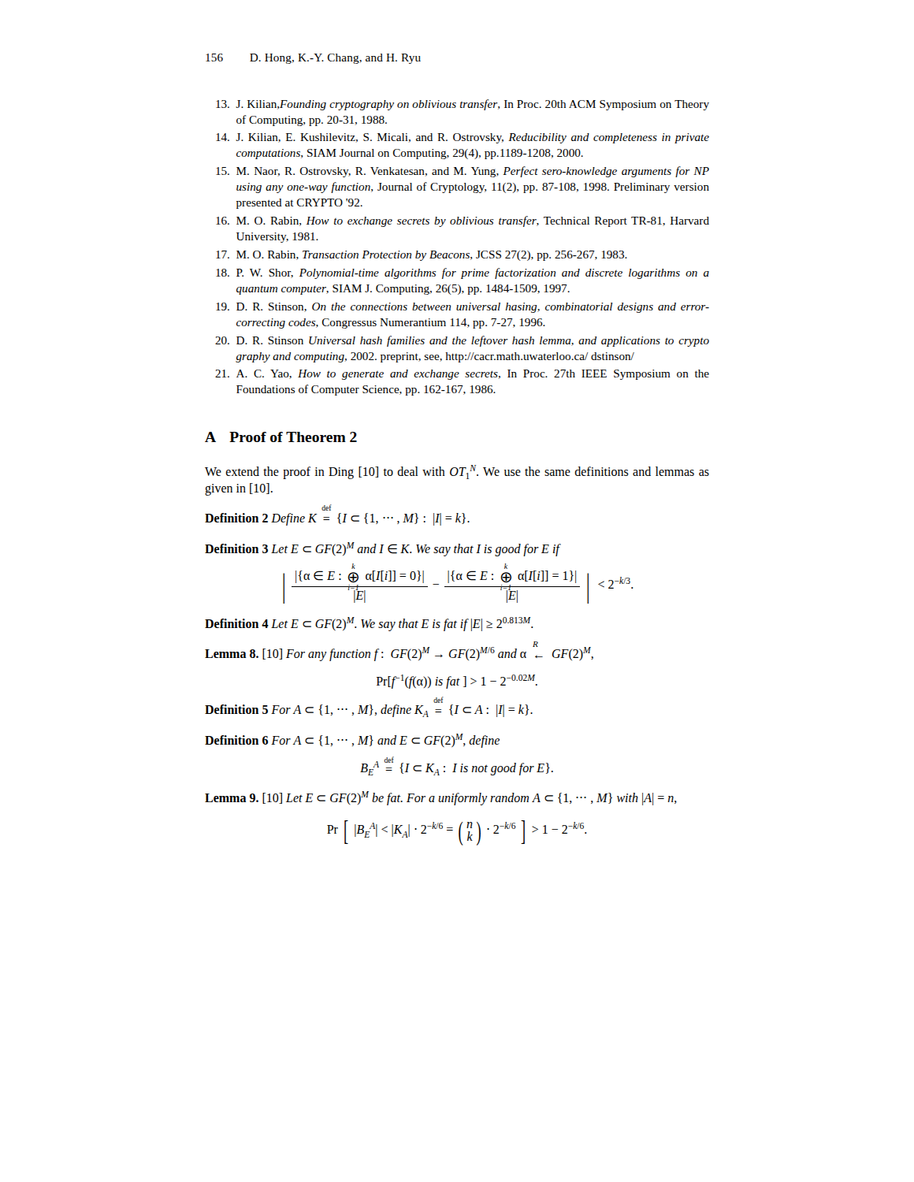156 D. Hong, K.-Y. Chang, and H. Ryu
13. J. Kilian,Founding cryptography on oblivious transfer, In Proc. 20th ACM Symposium on Theory of Computing, pp. 20-31, 1988.
14. J. Kilian, E. Kushilevitz, S. Micali, and R. Ostrovsky, Reducibility and completeness in private computations, SIAM Journal on Computing, 29(4), pp.1189-1208, 2000.
15. M. Naor, R. Ostrovsky, R. Venkatesan, and M. Yung, Perfect sero-knowledge arguments for NP using any one-way function, Journal of Cryptology, 11(2), pp. 87-108, 1998. Preliminary version presented at CRYPTO '92.
16. M. O. Rabin, How to exchange secrets by oblivious transfer, Technical Report TR-81, Harvard University, 1981.
17. M. O. Rabin, Transaction Protection by Beacons, JCSS 27(2), pp. 256-267, 1983.
18. P. W. Shor, Polynomial-time algorithms for prime factorization and discrete logarithms on a quantum computer, SIAM J. Computing, 26(5), pp. 1484-1509, 1997.
19. D. R. Stinson, On the connections between universal hasing, combinatorial designs and error-correcting codes, Congressus Numerantium 114, pp. 7-27, 1996.
20. D. R. Stinson Universal hash families and the leftover hash lemma, and applications to crypto graphy and computing, 2002. preprint, see, http://cacr.math.uwaterloo.ca/ dstinson/
21. A. C. Yao, How to generate and exchange secrets, In Proc. 27th IEEE Symposium on the Foundations of Computer Science, pp. 162-167, 1986.
AProof of Theorem 2
We extend the proof in Ding [10] to deal with OT1N. We use the same definitions and lemmas as given in [10].
Definition 2 Define K def= {I ⊂ {1, ⋅⋅⋅ , M} : |I| = k}.
Definition 3 Let E ⊂ GF(2)M and I ∈ K. We say that I is good for E if
| |{α ∈ E : k⊕i=1 α[I[i]] = 0}| |E| − |{α ∈ E : k⊕i=1 α[I[i]] = 1}| |E| | < 2−k/3.
Definition 4 Let E ⊂ GF(2)M. We say that E is fat if |E| ≥ 20.813M.
Lemma 8. [10] For any function f : GF(2)M → GF(2)M/6 and α R← GF(2)M,
Pr[f−1(f(α)) is fat ] > 1 − 2−0.02M.
Definition 5 For A ⊂ {1, ⋅⋅⋅ , M}, define KA def= {I ⊂ A : |I| = k}.
Definition 6 For A ⊂ {1, ⋅⋅⋅ , M} and E ⊂ GF(2)M, define
BEA def= {I ⊂ KA : I is not good for E}.
Lemma 9. [10] Let E ⊂ GF(2)M be fat. For a uniformly random A ⊂ {1, ⋅⋅⋅ , M} with |A| = n,
Pr [ |BEA| < |KA| ⋅ 2−k/6 = (nk) ⋅ 2−k/6 ] > 1 − 2−k/6.